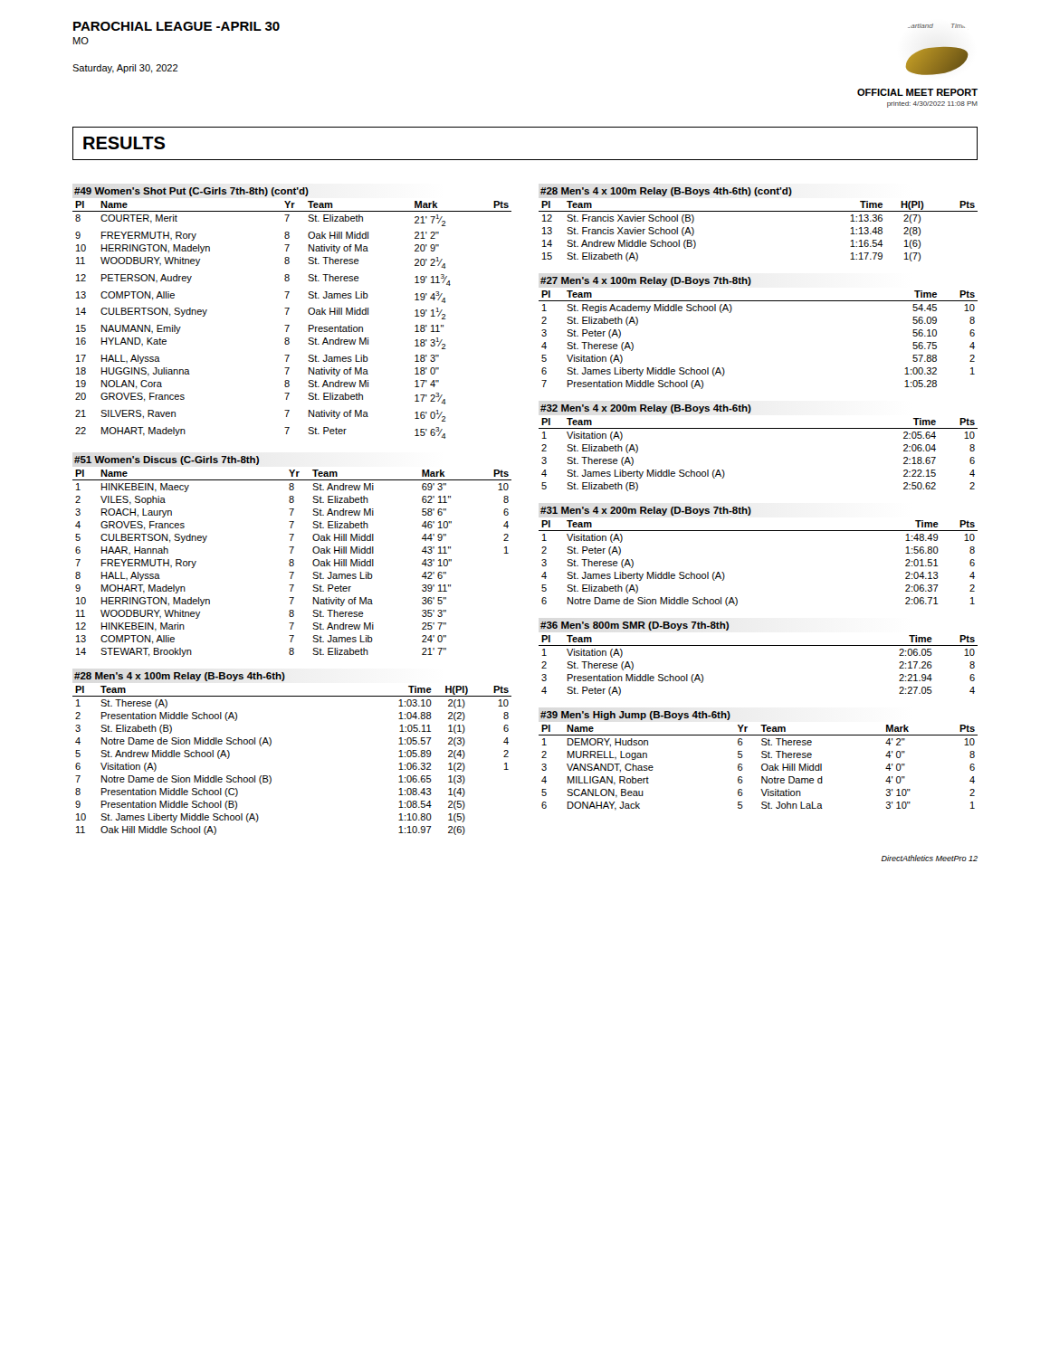PAROCHIAL LEAGUE -APRIL 30
MO
Saturday, April 30, 2022
Heartland Timing
OFFICIAL MEET REPORT
printed: 4/30/2022 11:08 PM
RESULTS
#49 Women's Shot Put (C-Girls 7th-8th) (cont'd)
| Pl | Name | Yr | Team | Mark | Pts |
| --- | --- | --- | --- | --- | --- |
| 8 | COURTER, Merit | 7 | St. Elizabeth | 21' 7 1 ⁄ 2 | |
| 9 | FREYERMUTH, Rory | 8 | Oak Hill Middl | 21' 2" | |
| 10 | HERRINGTON, Madelyn | 7 | Nativity of Ma | 20' 9" | |
| 11 | WOODBURY, Whitney | 8 | St. Therese | 20' 2 1 ⁄ 4 | |
| 12 | PETERSON, Audrey | 8 | St. Therese | 19' 11 3 ⁄ 4 | |
| 13 | COMPTON, Allie | 7 | St. James Lib | 19' 4 3 ⁄ 4 | |
| 14 | CULBERTSON, Sydney | 7 | Oak Hill Middl | 19' 1 1 ⁄ 2 | |
| 15 | NAUMANN, Emily | 7 | Presentation | 18' 11" | |
| 16 | HYLAND, Kate | 8 | St. Andrew Mi | 18' 3 1 ⁄ 2 | |
| 17 | HALL, Alyssa | 7 | St. James Lib | 18' 3" | |
| 18 | HUGGINS, Julianna | 7 | Nativity of Ma | 18' 0" | |
| 19 | NOLAN, Cora | 8 | St. Andrew Mi | 17' 4" | |
| 20 | GROVES, Frances | 7 | St. Elizabeth | 17' 2 3 ⁄ 4 | |
| 21 | SILVERS, Raven | 7 | Nativity of Ma | 16' 0 1 ⁄ 2 | |
| 22 | MOHART, Madelyn | 7 | St. Peter | 15' 6 3 ⁄ 4 | |
#51 Women's Discus (C-Girls 7th-8th)
| Pl | Name | Yr | Team | Mark | Pts |
| --- | --- | --- | --- | --- | --- |
| 1 | HINKEBEIN, Maecy | 8 | St. Andrew Mi | 69' 3" | 10 |
| 2 | VILES, Sophia | 8 | St. Elizabeth | 62' 11" | 8 |
| 3 | ROACH, Lauryn | 7 | St. Andrew Mi | 58' 6" | 6 |
| 4 | GROVES, Frances | 7 | St. Elizabeth | 46' 10" | 4 |
| 5 | CULBERTSON, Sydney | 7 | Oak Hill Middl | 44' 9" | 2 |
| 6 | HAAR, Hannah | 7 | Oak Hill Middl | 43' 11" | 1 |
| 7 | FREYERMUTH, Rory | 8 | Oak Hill Middl | 43' 10" | |
| 8 | HALL, Alyssa | 7 | St. James Lib | 42' 6" | |
| 9 | MOHART, Madelyn | 7 | St. Peter | 39' 11" | |
| 10 | HERRINGTON, Madelyn | 7 | Nativity of Ma | 36' 5" | |
| 11 | WOODBURY, Whitney | 8 | St. Therese | 35' 3" | |
| 12 | HINKEBEIN, Marin | 7 | St. Andrew Mi | 25' 7" | |
| 13 | COMPTON, Allie | 7 | St. James Lib | 24' 0" | |
| 14 | STEWART, Brooklyn | 8 | St. Elizabeth | 21' 7" | |
#28 Men's 4 x 100m Relay (B-Boys 4th-6th)
| Pl | Team | Time | H(Pl) | Pts |
| --- | --- | --- | --- | --- |
| 1 | St. Therese (A) | 1:03.10 | 2(1) | 10 |
| 2 | Presentation Middle School (A) | 1:04.88 | 2(2) | 8 |
| 3 | St. Elizabeth (B) | 1:05.11 | 1(1) | 6 |
| 4 | Notre Dame de Sion Middle School (A) | 1:05.57 | 2(3) | 4 |
| 5 | St. Andrew Middle School (A) | 1:05.89 | 2(4) | 2 |
| 6 | Visitation (A) | 1:06.32 | 1(2) | 1 |
| 7 | Notre Dame de Sion Middle School (B) | 1:06.65 | 1(3) | |
| 8 | Presentation Middle School (C) | 1:08.43 | 1(4) | |
| 9 | Presentation Middle School (B) | 1:08.54 | 2(5) | |
| 10 | St. James Liberty Middle School (A) | 1:10.80 | 1(5) | |
| 11 | Oak Hill Middle School (A) | 1:10.97 | 2(6) | |
#28 Men's 4 x 100m Relay (B-Boys 4th-6th) (cont'd)
| Pl | Team | Time | H(Pl) | Pts |
| --- | --- | --- | --- | --- |
| 12 | St. Francis Xavier School (B) | 1:13.36 | 2(7) | |
| 13 | St. Francis Xavier School (A) | 1:13.48 | 2(8) | |
| 14 | St. Andrew Middle School (B) | 1:16.54 | 1(6) | |
| 15 | St. Elizabeth (A) | 1:17.79 | 1(7) | |
#27 Men's 4 x 100m Relay (D-Boys 7th-8th)
| Pl | Team | Time | Pts |
| --- | --- | --- | --- |
| 1 | St. Regis Academy Middle School (A) | 54.45 | 10 |
| 2 | St. Elizabeth (A) | 56.09 | 8 |
| 3 | St. Peter (A) | 56.10 | 6 |
| 4 | St. Therese (A) | 56.75 | 4 |
| 5 | Visitation (A) | 57.88 | 2 |
| 6 | St. James Liberty Middle School (A) | 1:00.32 | 1 |
| 7 | Presentation Middle School (A) | 1:05.28 | |
#32 Men's 4 x 200m Relay (B-Boys 4th-6th)
| Pl | Team | Time | Pts |
| --- | --- | --- | --- |
| 1 | Visitation (A) | 2:05.64 | 10 |
| 2 | St. Elizabeth (A) | 2:06.04 | 8 |
| 3 | St. Therese (A) | 2:18.67 | 6 |
| 4 | St. James Liberty Middle School (A) | 2:22.15 | 4 |
| 5 | St. Elizabeth (B) | 2:50.62 | 2 |
#31 Men's 4 x 200m Relay (D-Boys 7th-8th)
| Pl | Team | Time | Pts |
| --- | --- | --- | --- |
| 1 | Visitation (A) | 1:48.49 | 10 |
| 2 | St. Peter (A) | 1:56.80 | 8 |
| 3 | St. Therese (A) | 2:01.51 | 6 |
| 4 | St. James Liberty Middle School (A) | 2:04.13 | 4 |
| 5 | St. Elizabeth (A) | 2:06.37 | 2 |
| 6 | Notre Dame de Sion Middle School (A) | 2:06.71 | 1 |
#36 Men's 800m SMR (D-Boys 7th-8th)
| Pl | Team | Time | Pts |
| --- | --- | --- | --- |
| 1 | Visitation (A) | 2:06.05 | 10 |
| 2 | St. Therese (A) | 2:17.26 | 8 |
| 3 | Presentation Middle School (A) | 2:21.94 | 6 |
| 4 | St. Peter (A) | 2:27.05 | 4 |
#39 Men's High Jump (B-Boys 4th-6th)
| Pl | Name | Yr | Team | Mark | Pts |
| --- | --- | --- | --- | --- | --- |
| 1 | DEMORY, Hudson | 6 | St. Therese | 4' 2" | 10 |
| 2 | MURRELL, Logan | 5 | St. Therese | 4' 0" | 8 |
| 3 | VANSANDT, Chase | 6 | Oak Hill Middl | 4' 0" | 6 |
| 4 | MILLIGAN, Robert | 6 | Notre Dame d | 4' 0" | 4 |
| 5 | SCANLON, Beau | 6 | Visitation | 3' 10" | 2 |
| 6 | DONAHAY, Jack | 5 | St. John LaLa | 3' 10" | 1 |
DirectAthletics MeetPro 12